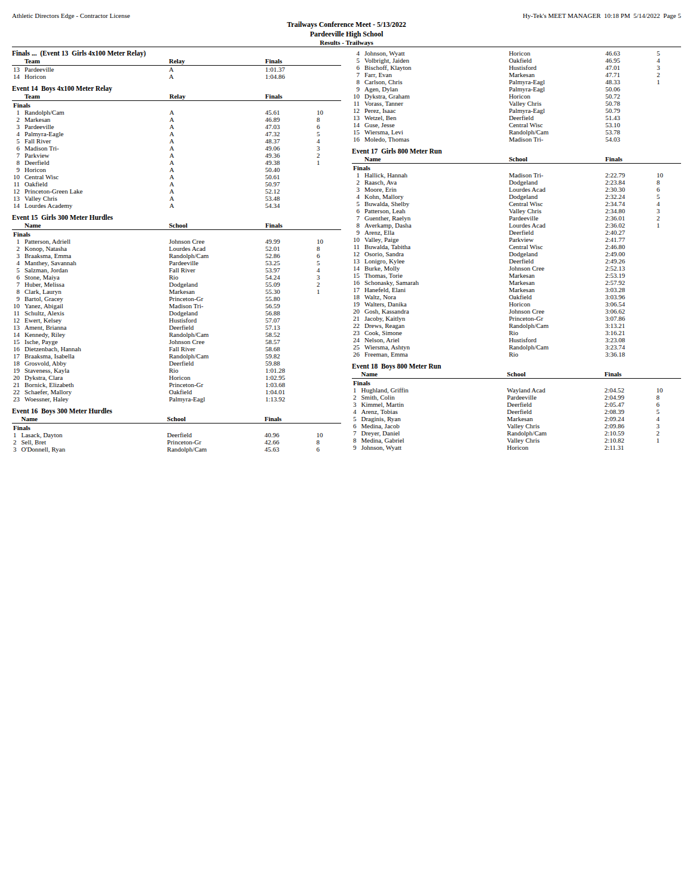Athletic Directors Edge - Contractor License
Hy-Tek's MEET MANAGER 10:18 PM 5/14/2022 Page 5
Trailways Conference Meet - 5/13/2022
Pardeeville High School
Results - Trailways
Finals ... (Event 13 Girls 4x100 Meter Relay)
| | Team | Relay | Finals | |
| --- | --- | --- | --- | --- |
| 13 | Pardeeville | A | 1:01.37 | |
| 14 | Horicon | A | 1:04.86 | |
Event 14 Boys 4x100 Meter Relay
| | Team | Relay | Finals | |
| --- | --- | --- | --- | --- |
| Finals |
| 1 | Randolph/Cam | A | 45.61 | 10 |
| 2 | Markesan | A | 46.89 | 8 |
| 3 | Pardeeville | A | 47.03 | 6 |
| 4 | Palmyra-Eagle | A | 47.32 | 5 |
| 5 | Fall River | A | 48.37 | 4 |
| 6 | Madison Tri- | A | 49.06 | 3 |
| 7 | Parkview | A | 49.36 | 2 |
| 8 | Deerfield | A | 49.38 | 1 |
| 9 | Horicon | A | 50.40 | |
| 10 | Central Wisc | A | 50.61 | |
| 11 | Oakfield | A | 50.97 | |
| 12 | Princeton-Green Lake | A | 52.12 | |
| 13 | Valley Chris | A | 53.48 | |
| 14 | Lourdes Academy | A | 54.34 | |
Event 15 Girls 300 Meter Hurdles
| | Name | School | Finals | |
| --- | --- | --- | --- | --- |
| Finals |
| 1 | Patterson, Adriell | Johnson Cree | 49.99 | 10 |
| 2 | Konop, Natasha | Lourdes Acad | 52.01 | 8 |
| 3 | Braaksma, Emma | Randolph/Cam | 52.86 | 6 |
| 4 | Manthey, Savannah | Pardeeville | 53.25 | 5 |
| 5 | Salzman, Jordan | Fall River | 53.97 | 4 |
| 6 | Stone, Maiya | Rio | 54.24 | 3 |
| 7 | Huber, Melissa | Dodgeland | 55.09 | 2 |
| 8 | Clark, Lauryn | Markesan | 55.30 | 1 |
| 9 | Bartol, Gracey | Princeton-Gr | 55.80 | |
| 10 | Yanez, Abigail | Madison Tri- | 56.59 | |
| 11 | Schultz, Alexis | Dodgeland | 56.88 | |
| 12 | Ewert, Kelsey | Hustisford | 57.07 | |
| 13 | Ament, Brianna | Deerfield | 57.13 | |
| 14 | Kennedy, Riley | Randolph/Cam | 58.52 | |
| 15 | Ische, Payge | Johnson Cree | 58.57 | |
| 16 | Dietzenbach, Hannah | Fall River | 58.68 | |
| 17 | Braaksma, Isabella | Randolph/Cam | 59.82 | |
| 18 | Grosvold, Abby | Deerfield | 59.88 | |
| 19 | Staveness, Kayla | Rio | 1:01.28 | |
| 20 | Dykstra, Clara | Horicon | 1:02.95 | |
| 21 | Bornick, Elizabeth | Princeton-Gr | 1:03.68 | |
| 22 | Schaefer, Mallory | Oakfield | 1:04.01 | |
| 23 | Woessner, Haley | Palmyra-Eagl | 1:13.92 | |
Event 16 Boys 300 Meter Hurdles
| | Name | School | Finals | |
| --- | --- | --- | --- | --- |
| Finals |
| 1 | Lasack, Dayton | Deerfield | 40.96 | 10 |
| 2 | Sell, Bret | Princeton-Gr | 42.66 | 8 |
| 3 | O'Donnell, Ryan | Randolph/Cam | 45.63 | 6 |
| 4 | Johnson, Wyatt | Horicon | 46.63 | 5 |
| 5 | Volbright, Jaiden | Oakfield | 46.95 | 4 |
| 6 | Bischoff, Klayton | Hustisford | 47.01 | 3 |
| 7 | Farr, Evan | Markesan | 47.71 | 2 |
| 8 | Carlson, Chris | Palmyra-Eagl | 48.33 | 1 |
| 9 | Agen, Dylan | Palmyra-Eagl | 50.06 | |
| 10 | Dykstra, Graham | Horicon | 50.72 | |
| 11 | Vorass, Tanner | Valley Chris | 50.78 | |
| 12 | Perez, Isaac | Palmyra-Eagl | 50.79 | |
| 13 | Wetzel, Ben | Deerfield | 51.43 | |
| 14 | Guse, Jesse | Central Wisc | 53.10 | |
| 15 | Wiersma, Levi | Randolph/Cam | 53.78 | |
| 16 | Moledo, Thomas | Madison Tri- | 54.03 | |
Event 17 Girls 800 Meter Run
| | Name | School | Finals | |
| --- | --- | --- | --- | --- |
| Finals |
| 1 | Hallick, Hannah | Madison Tri- | 2:22.79 | 10 |
| 2 | Raasch, Ava | Dodgeland | 2:23.84 | 8 |
| 3 | Moore, Erin | Lourdes Acad | 2:30.30 | 6 |
| 4 | Kohn, Mallory | Dodgeland | 2:32.24 | 5 |
| 5 | Buwalda, Shelby | Central Wisc | 2:34.74 | 4 |
| 6 | Patterson, Leah | Valley Chris | 2:34.80 | 3 |
| 7 | Guenther, Raelyn | Pardeeville | 2:36.01 | 2 |
| 8 | Averkamp, Dasha | Lourdes Acad | 2:36.02 | 1 |
| 9 | Arenz, Ella | Deerfield | 2:40.27 | |
| 10 | Valley, Paige | Parkview | 2:41.77 | |
| 11 | Buwalda, Tabitha | Central Wisc | 2:46.80 | |
| 12 | Osorio, Sandra | Dodgeland | 2:49.00 | |
| 13 | Lonigro, Kylee | Deerfield | 2:49.26 | |
| 14 | Burke, Molly | Johnson Cree | 2:52.13 | |
| 15 | Thomas, Torie | Markesan | 2:53.19 | |
| 16 | Schonasky, Samarah | Markesan | 2:57.92 | |
| 17 | Hanefeld, Elani | Markesan | 3:03.28 | |
| 18 | Waltz, Nora | Oakfield | 3:03.96 | |
| 19 | Walters, Danika | Horicon | 3:06.54 | |
| 20 | Gosh, Kassandra | Johnson Cree | 3:06.62 | |
| 21 | Jacoby, Kaitlyn | Princeton-Gr | 3:07.86 | |
| 22 | Drews, Reagan | Randolph/Cam | 3:13.21 | |
| 23 | Cook, Simone | Rio | 3:16.21 | |
| 24 | Nelson, Ariel | Hustisford | 3:23.08 | |
| 25 | Wiersma, Ashtyn | Randolph/Cam | 3:23.74 | |
| 26 | Freeman, Emma | Rio | 3:36.18 | |
Event 18 Boys 800 Meter Run
| | Name | School | Finals | |
| --- | --- | --- | --- | --- |
| Finals |
| 1 | Hughland, Griffin | Wayland Acad | 2:04.52 | 10 |
| 2 | Smith, Colin | Pardeeville | 2:04.99 | 8 |
| 3 | Kimmel, Martin | Deerfield | 2:05.47 | 6 |
| 4 | Arenz, Tobias | Deerfield | 2:08.39 | 5 |
| 5 | Draginis, Ryan | Markesan | 2:09.24 | 4 |
| 6 | Medina, Jacob | Valley Chris | 2:09.86 | 3 |
| 7 | Dreyer, Daniel | Randolph/Cam | 2:10.59 | 2 |
| 8 | Medina, Gabriel | Valley Chris | 2:10.82 | 1 |
| 9 | Johnson, Wyatt | Horicon | 2:11.31 | |